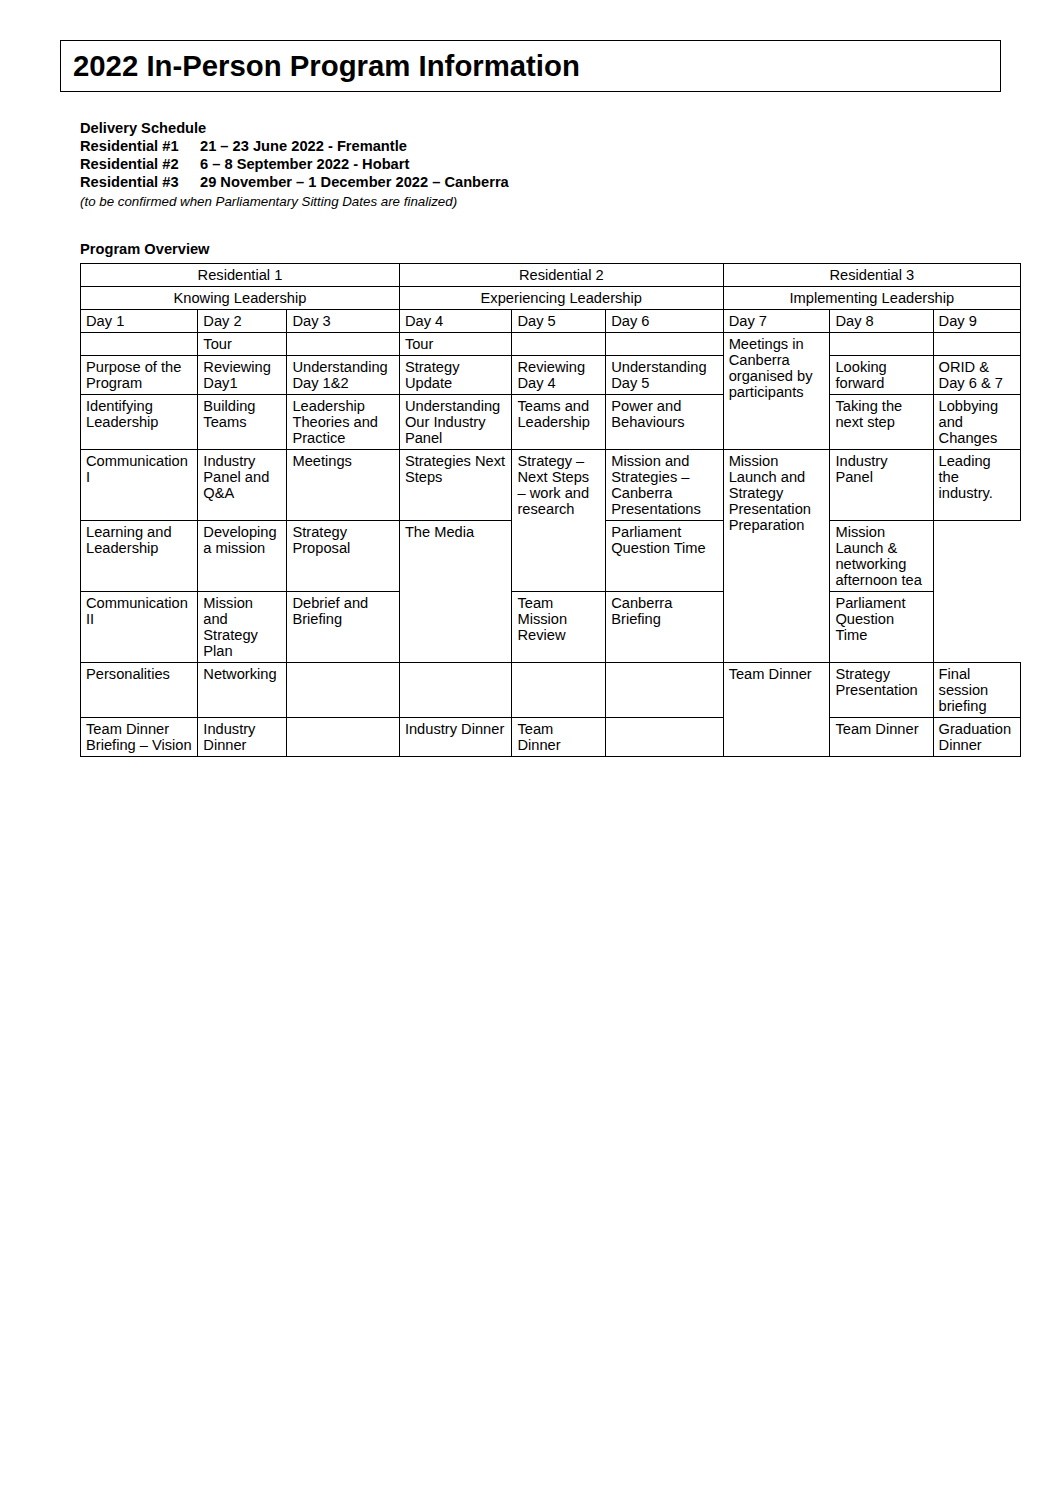2022 In-Person Program Information
Delivery Schedule
Residential #121 – 23 June 2022 - Fremantle
Residential #26 – 8 September 2022 - Hobart
Residential #329 November – 1 December 2022 – Canberra
(to be confirmed when Parliamentary Sitting Dates are finalized)
Program Overview
| Residential 1 | Residential 2 | Residential 3 |
| --- | --- | --- |
| Knowing Leadership | Experiencing Leadership | Implementing Leadership |
| Day 1 | Day 2 | Day 3 | Day 4 | Day 5 | Day 6 | Day 7 | Day 8 | Day 9 |
| | Tour | | Tour | | | Meetings in Canberra organised by participants | | |
| Purpose of the Program | Reviewing Day1 | Understanding Day 1&2 | Strategy Update | Reviewing Day 4 | Understanding Day 5 | Looking forward | ORID & Day 6 & 7 |
| Identifying Leadership | Building Teams | Leadership Theories and Practice | Understanding Our Industry Panel | Teams and Leadership | Power and Behaviours | Taking the next step | Lobbying and Changes |
| Communication I | Industry Panel and Q&A | Meetings | Strategies Next Steps | Strategy – Next Steps – work and research | Mission and Strategies – Canberra Presentations | Mission Launch and Strategy Presentation Preparation | Industry Panel | Leading the industry. |
| Learning and Leadership | Developing a mission | Strategy Proposal | The Media | Parliament Question Time | Mission Launch & networking afternoon tea |
| Communication II | Mission and Strategy Plan | Debrief and Briefing | Team Mission Review | Canberra Briefing | Parliament Question Time |
| Personalities | Networking | | | | | Team Dinner | Strategy Presentation | Final session briefing |
| Team Dinner Briefing – Vision | Industry Dinner | | Industry Dinner | Team Dinner | | Team Dinner | Graduation Dinner |